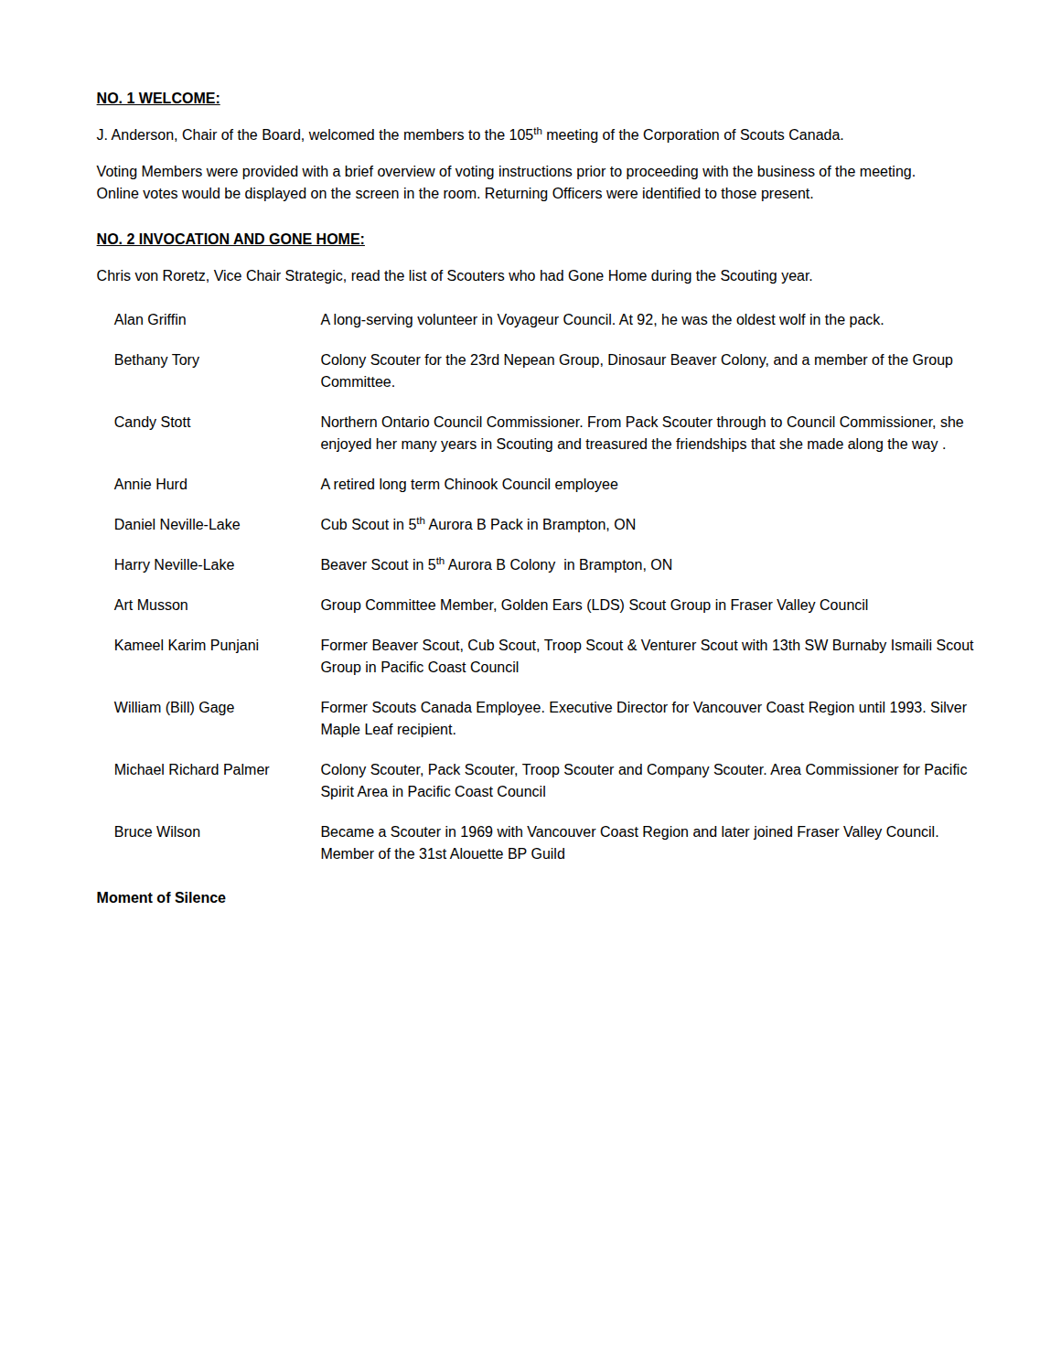NO. 1 WELCOME:
J. Anderson, Chair of the Board, welcomed the members to the 105th meeting of the Corporation of Scouts Canada.
Voting Members were provided with a brief overview of voting instructions prior to proceeding with the business of the meeting. Online votes would be displayed on the screen in the room. Returning Officers were identified to those present.
NO. 2 INVOCATION AND GONE HOME:
Chris von Roretz, Vice Chair Strategic, read the list of Scouters who had Gone Home during the Scouting year.
| Alan Griffin | A long-serving volunteer in Voyageur Council. At 92, he was the oldest wolf in the pack. |
| Bethany Tory | Colony Scouter for the 23rd Nepean Group, Dinosaur Beaver Colony, and a member of the Group Committee. |
| Candy Stott | Northern Ontario Council Commissioner. From Pack Scouter through to Council Commissioner, she enjoyed her many years in Scouting and treasured the friendships that she made along the way . |
| Annie Hurd | A retired long term Chinook Council employee |
| Daniel Neville-Lake | Cub Scout in 5 th Aurora B Pack in Brampton, ON |
| Harry Neville-Lake | Beaver Scout in 5 th Aurora B Colony in Brampton, ON |
| Art Musson | Group Committee Member, Golden Ears (LDS) Scout Group in Fraser Valley Council |
| Kameel Karim Punjani | Former Beaver Scout, Cub Scout, Troop Scout & Venturer Scout with 13th SW Burnaby Ismaili Scout Group in Pacific Coast Council |
| William (Bill) Gage | Former Scouts Canada Employee. Executive Director for Vancouver Coast Region until 1993. Silver Maple Leaf recipient. |
| Michael Richard Palmer | Colony Scouter, Pack Scouter, Troop Scouter and Company Scouter. Area Commissioner for Pacific Spirit Area in Pacific Coast Council |
| Bruce Wilson | Became a Scouter in 1969 with Vancouver Coast Region and later joined Fraser Valley Council. Member of the 31st Alouette BP Guild |
Moment of Silence